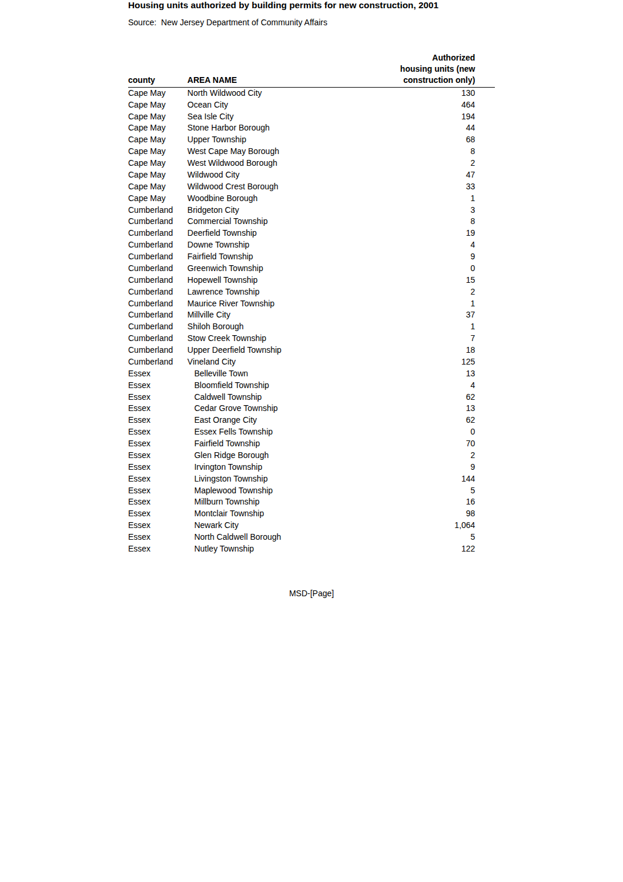Housing units authorized by building permits for new construction, 2001
Source: New Jersey Department of Community Affairs
| | | Authorized housing units (new |
| --- | --- | --- |
| county | AREA NAME | construction only) |
| Cape May | North Wildwood City | 130 |
| Cape May | Ocean City | 464 |
| Cape May | Sea Isle City | 194 |
| Cape May | Stone Harbor Borough | 44 |
| Cape May | Upper Township | 68 |
| Cape May | West Cape May Borough | 8 |
| Cape May | West Wildwood Borough | 2 |
| Cape May | Wildwood City | 47 |
| Cape May | Wildwood Crest Borough | 33 |
| Cape May | Woodbine Borough | 1 |
| Cumberland | Bridgeton City | 3 |
| Cumberland | Commercial Township | 8 |
| Cumberland | Deerfield Township | 19 |
| Cumberland | Downe Township | 4 |
| Cumberland | Fairfield Township | 9 |
| Cumberland | Greenwich Township | 0 |
| Cumberland | Hopewell Township | 15 |
| Cumberland | Lawrence Township | 2 |
| Cumberland | Maurice River Township | 1 |
| Cumberland | Millville City | 37 |
| Cumberland | Shiloh Borough | 1 |
| Cumberland | Stow Creek Township | 7 |
| Cumberland | Upper Deerfield Township | 18 |
| Cumberland | Vineland City | 125 |
| Essex | Belleville Town | 13 |
| Essex | Bloomfield Township | 4 |
| Essex | Caldwell Township | 62 |
| Essex | Cedar Grove Township | 13 |
| Essex | East Orange City | 62 |
| Essex | Essex Fells Township | 0 |
| Essex | Fairfield Township | 70 |
| Essex | Glen Ridge Borough | 2 |
| Essex | Irvington Township | 9 |
| Essex | Livingston Township | 144 |
| Essex | Maplewood Township | 5 |
| Essex | Millburn Township | 16 |
| Essex | Montclair Township | 98 |
| Essex | Newark City | 1,064 |
| Essex | North Caldwell Borough | 5 |
| Essex | Nutley Township | 122 |
MSD-[Page]